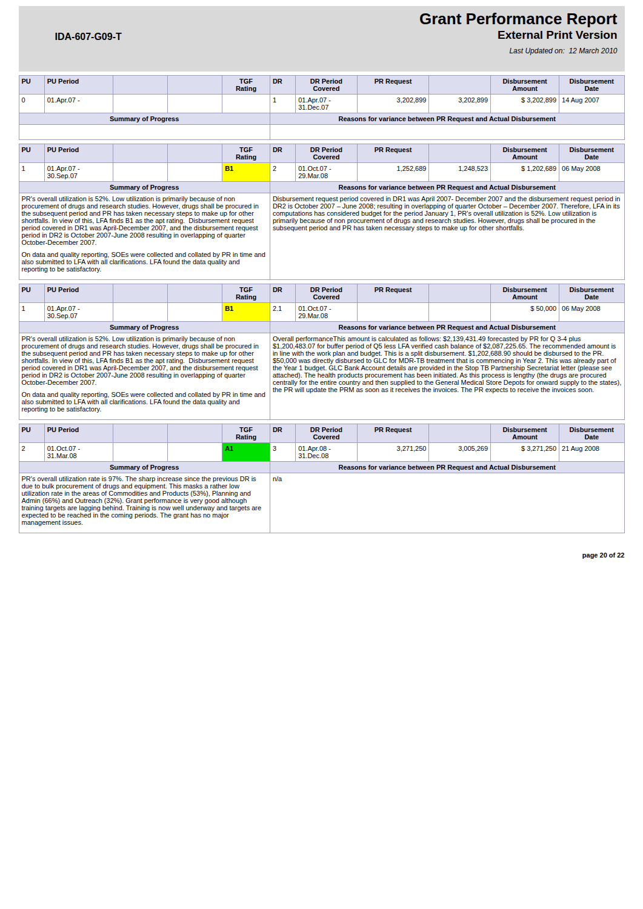Grant Performance Report
External Print Version
IDA-607-G09-T
Last Updated on: 12 March 2010
| PU | PU Period | | | TGF Rating | DR | DR Period Covered | PR Request | | Disbursement Amount | Disbursement Date |
| --- | --- | --- | --- | --- | --- | --- | --- | --- | --- | --- |
| 0 | 01.Apr.07 - | | | | 1 | 01.Apr.07 - 31.Dec.07 | 3,202,899 | 3,202,899 | $ 3,202,899 | 14 Aug 2007 |
| Summary of Progress | Reasons for variance between PR Request and Actual Disbursement |
| PU | PU Period | | | TGF Rating | DR | DR Period Covered | PR Request | | Disbursement Amount | Disbursement Date |
| --- | --- | --- | --- | --- | --- | --- | --- | --- | --- | --- |
| 1 | 01.Apr.07 - 30.Sep.07 | | | B1 | 2 | 01.Oct.07 - 29.Mar.08 | 1,252,689 | 1,248,523 | $ 1,202,689 | 06 May 2008 |
| Summary of Progress | Reasons for variance between PR Request and Actual Disbursement |
| PR's overall utilization is 52%. Low utilization is primarily because of non procurement of drugs and research studies. However, drugs shall be procured in the subsequent period and PR has taken necessary steps to make up for other shortfalls. In view of this, LFA finds B1 as the apt rating. Disbursement request period covered in DR1 was April-December 2007, and the disbursement request period in DR2 is October 2007-June 2008 resulting in overlapping of quarter October-December 2007. On data and quality reporting, SOEs were collected and collated by PR in time and also submitted to LFA with all clarifications. LFA found the data quality and reporting to be satisfactory. | Disbursement request period covered in DR1 was April 2007- December 2007 and the disbursement request period in DR2 is October 2007 – June 2008; resulting in overlapping of quarter October – December 2007. Therefore, LFA in its computations has considered budget for the period January 1, PR's overall utilization is 52%. Low utilization is primarily because of non procurement of drugs and research studies. However, drugs shall be procured in the subsequent period and PR has taken necessary steps to make up for other shortfalls. |
| PU | PU Period | | | TGF Rating | DR | DR Period Covered | PR Request | | Disbursement Amount | Disbursement Date |
| --- | --- | --- | --- | --- | --- | --- | --- | --- | --- | --- |
| 1 | 01.Apr.07 - 30.Sep.07 | | | B1 | 2.1 | 01.Oct.07 - 29.Mar.08 | | | $ 50,000 | 06 May 2008 |
| Summary of Progress | Reasons for variance between PR Request and Actual Disbursement |
| PR's overall utilization is 52%. Low utilization is primarily because of non procurement of drugs and research studies. However, drugs shall be procured in the subsequent period and PR has taken necessary steps to make up for other shortfalls. In view of this, LFA finds B1 as the apt rating. Disbursement request period covered in DR1 was April-December 2007, and the disbursement request period in DR2 is October 2007-June 2008 resulting in overlapping of quarter October-December 2007. On data and quality reporting, SOEs were collected and collated by PR in time and also submitted to LFA with all clarifications. LFA found the data quality and reporting to be satisfactory. | Overall performanceThis amount is calculated as follows: $2,139,431.49 forecasted by PR for Q 3-4 plus $1,200,483.07 for buffer period of Q5 less LFA verified cash balance of $2,087,225.65. The recommended amount is in line with the work plan and budget. This is a split disbursement. $1,202,688.90 should be disbursed to the PR. $50,000 was directly disbursed to GLC for MDR-TB treatment that is commencing in Year 2. This was already part of the Year 1 budget. GLC Bank Account details are provided in the Stop TB Partnership Secretariat letter (please see attached). The health products procurement has been initiated. As this process is lengthy (the drugs are procured centrally for the entire country and then supplied to the General Medical Store Depots for onward supply to the states), the PR will update the PRM as soon as it receives the invoices. The PR expects to receive the invoices soon. |
| PU | PU Period | | | TGF Rating | DR | DR Period Covered | PR Request | | Disbursement Amount | Disbursement Date |
| --- | --- | --- | --- | --- | --- | --- | --- | --- | --- | --- |
| 2 | 01.Oct.07 - 31.Mar.08 | | | A1 | 3 | 01.Apr.08 - 31.Dec.08 | 3,271,250 | 3,005,269 | $ 3,271,250 | 21 Aug 2008 |
| Summary of Progress | Reasons for variance between PR Request and Actual Disbursement |
| PR's overall utilization rate is 97%. The sharp increase since the previous DR is due to bulk procurement of drugs and equipment. This masks a rather low utilization rate in the areas of Commodities and Products (53%), Planning and Admin (66%) and Outreach (32%). Grant performance is very good although training targets are lagging behind. Training is now well underway and targets are expected to be reached in the coming periods. The grant has no major management issues. | n/a |
page 20 of 22